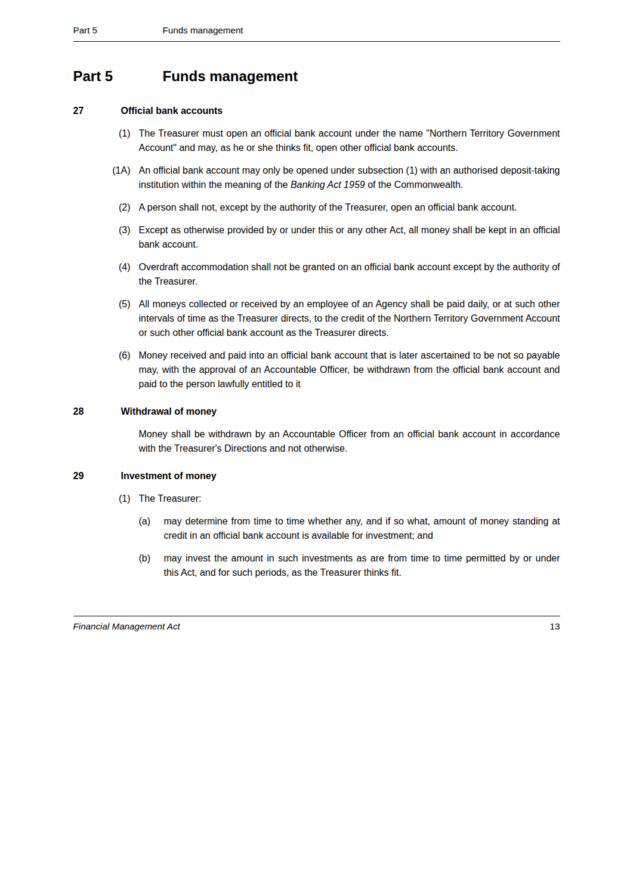Part 5 Funds management
Part 5 Funds management
27 Official bank accounts
(1) The Treasurer must open an official bank account under the name "Northern Territory Government Account" and may, as he or she thinks fit, open other official bank accounts.
(1A) An official bank account may only be opened under subsection (1) with an authorised deposit-taking institution within the meaning of the Banking Act 1959 of the Commonwealth.
(2) A person shall not, except by the authority of the Treasurer, open an official bank account.
(3) Except as otherwise provided by or under this or any other Act, all money shall be kept in an official bank account.
(4) Overdraft accommodation shall not be granted on an official bank account except by the authority of the Treasurer.
(5) All moneys collected or received by an employee of an Agency shall be paid daily, or at such other intervals of time as the Treasurer directs, to the credit of the Northern Territory Government Account or such other official bank account as the Treasurer directs.
(6) Money received and paid into an official bank account that is later ascertained to be not so payable may, with the approval of an Accountable Officer, be withdrawn from the official bank account and paid to the person lawfully entitled to it
28 Withdrawal of money
Money shall be withdrawn by an Accountable Officer from an official bank account in accordance with the Treasurer's Directions and not otherwise.
29 Investment of money
(1) The Treasurer:
(a) may determine from time to time whether any, and if so what, amount of money standing at credit in an official bank account is available for investment; and
(b) may invest the amount in such investments as are from time to time permitted by or under this Act, and for such periods, as the Treasurer thinks fit.
Financial Management Act 13